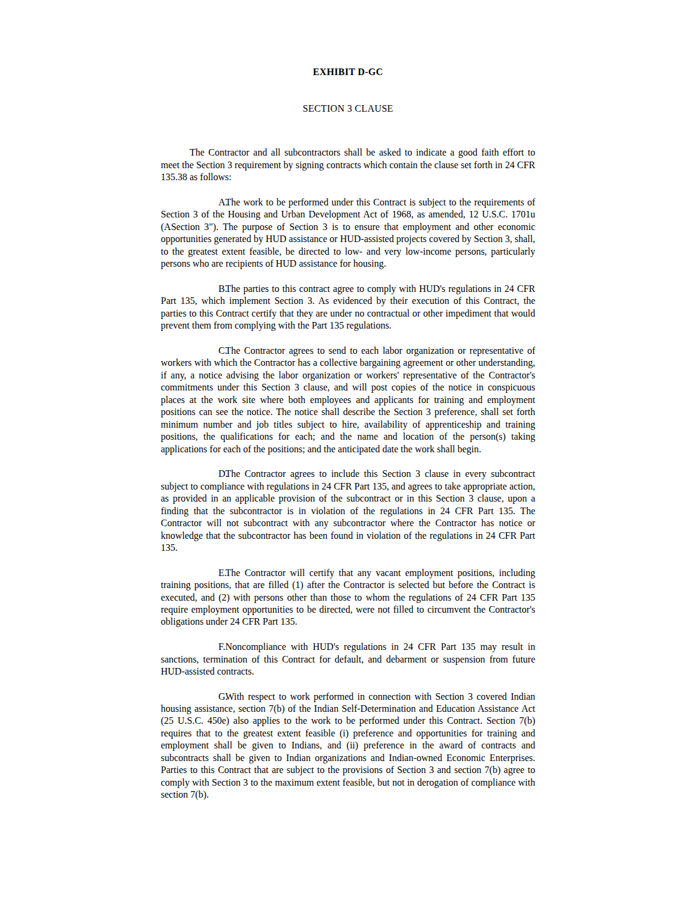EXHIBIT D-GC
SECTION 3 CLAUSE
The Contractor and all subcontractors shall be asked to indicate a good faith effort to meet the Section 3 requirement by signing contracts which contain the clause set forth in 24 CFR 135.38 as follows:
A. The work to be performed under this Contract is subject to the requirements of Section 3 of the Housing and Urban Development Act of 1968, as amended, 12 U.S.C. 1701u (ASection 3"). The purpose of Section 3 is to ensure that employment and other economic opportunities generated by HUD assistance or HUD-assisted projects covered by Section 3, shall, to the greatest extent feasible, be directed to low- and very low-income persons, particularly persons who are recipients of HUD assistance for housing.
B. The parties to this contract agree to comply with HUD's regulations in 24 CFR Part 135, which implement Section 3. As evidenced by their execution of this Contract, the parties to this Contract certify that they are under no contractual or other impediment that would prevent them from complying with the Part 135 regulations.
C. The Contractor agrees to send to each labor organization or representative of workers with which the Contractor has a collective bargaining agreement or other understanding, if any, a notice advising the labor organization or workers' representative of the Contractor's commitments under this Section 3 clause, and will post copies of the notice in conspicuous places at the work site where both employees and applicants for training and employment positions can see the notice. The notice shall describe the Section 3 preference, shall set forth minimum number and job titles subject to hire, availability of apprenticeship and training positions, the qualifications for each; and the name and location of the person(s) taking applications for each of the positions; and the anticipated date the work shall begin.
D. The Contractor agrees to include this Section 3 clause in every subcontract subject to compliance with regulations in 24 CFR Part 135, and agrees to take appropriate action, as provided in an applicable provision of the subcontract or in this Section 3 clause, upon a finding that the subcontractor is in violation of the regulations in 24 CFR Part 135. The Contractor will not subcontract with any subcontractor where the Contractor has notice or knowledge that the subcontractor has been found in violation of the regulations in 24 CFR Part 135.
E. The Contractor will certify that any vacant employment positions, including training positions, that are filled (1) after the Contractor is selected but before the Contract is executed, and (2) with persons other than those to whom the regulations of 24 CFR Part 135 require employment opportunities to be directed, were not filled to circumvent the Contractor's obligations under 24 CFR Part 135.
F. Noncompliance with HUD's regulations in 24 CFR Part 135 may result in sanctions, termination of this Contract for default, and debarment or suspension from future HUD-assisted contracts.
G. With respect to work performed in connection with Section 3 covered Indian housing assistance, section 7(b) of the Indian Self-Determination and Education Assistance Act (25 U.S.C. 450e) also applies to the work to be performed under this Contract. Section 7(b) requires that to the greatest extent feasible (i) preference and opportunities for training and employment shall be given to Indians, and (ii) preference in the award of contracts and subcontracts shall be given to Indian organizations and Indian-owned Economic Enterprises. Parties to this Contract that are subject to the provisions of Section 3 and section 7(b) agree to comply with Section 3 to the maximum extent feasible, but not in derogation of compliance with section 7(b).